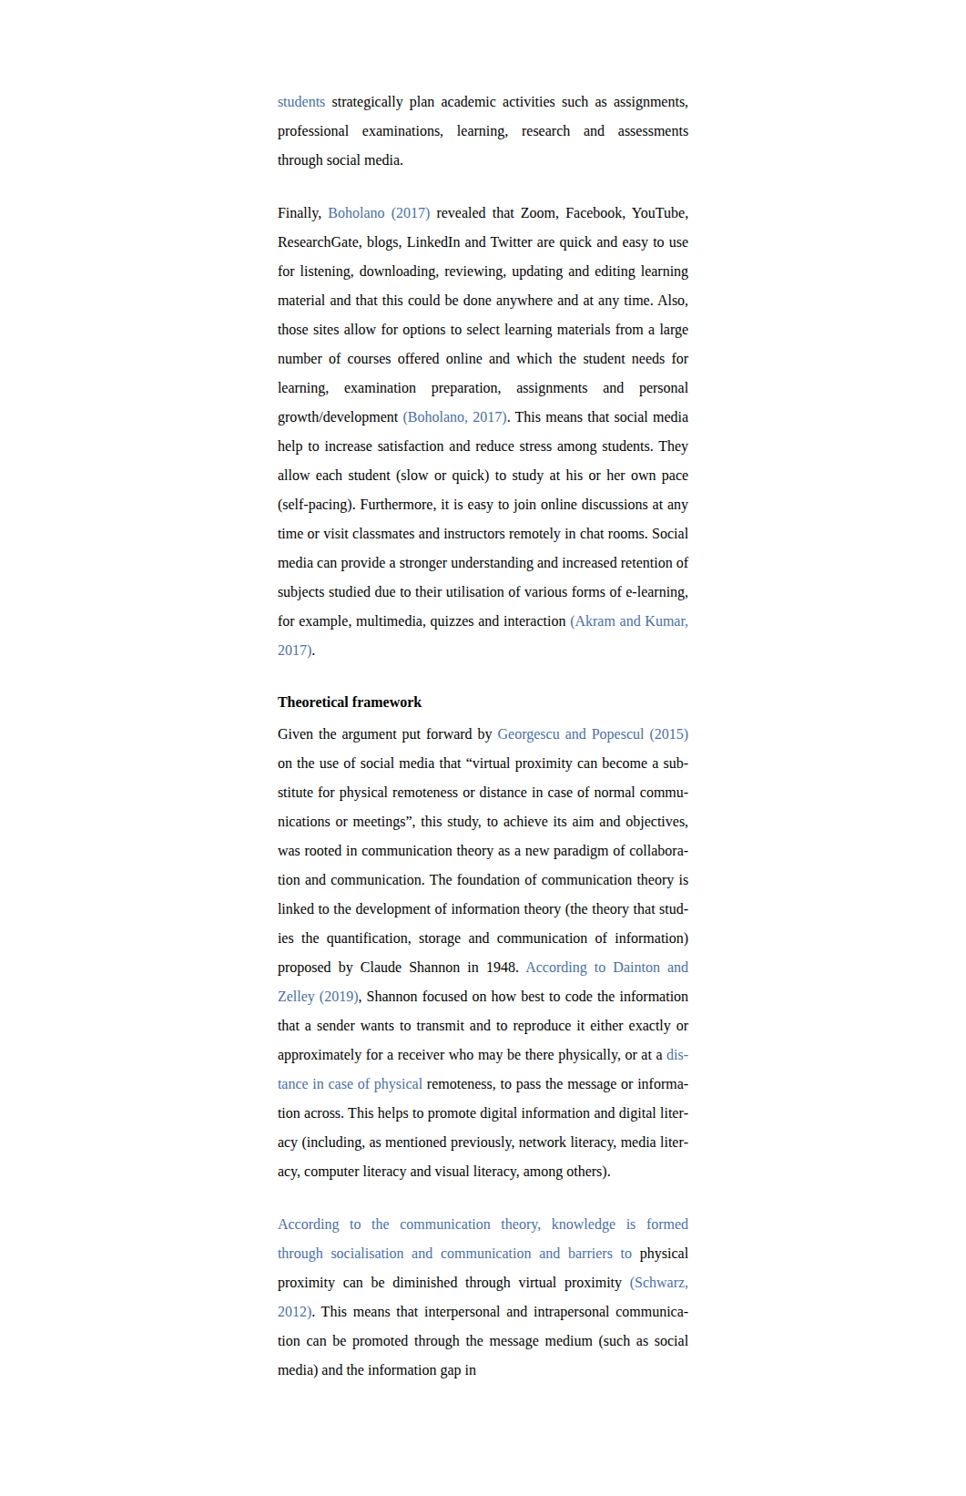students strategically plan academic activities such as assignments, professional examinations, learning, research and assessments through social media.
Finally, Boholano (2017) revealed that Zoom, Facebook, YouTube, ResearchGate, blogs, LinkedIn and Twitter are quick and easy to use for listening, downloading, reviewing, updating and editing learning material and that this could be done anywhere and at any time. Also, those sites allow for options to select learning materials from a large number of courses offered online and which the student needs for learning, examination preparation, assignments and personal growth/development (Boholano, 2017). This means that social media help to increase satisfaction and reduce stress among students. They allow each student (slow or quick) to study at his or her own pace (self-pacing). Furthermore, it is easy to join online discussions at any time or visit classmates and instructors remotely in chat rooms. Social media can provide a stronger understanding and increased retention of subjects studied due to their utilisation of various forms of e-learning, for example, multimedia, quizzes and interaction (Akram and Kumar, 2017).
Theoretical framework
Given the argument put forward by Georgescu and Popescul (2015) on the use of social media that “virtual proximity can become a substitute for physical remoteness or distance in case of normal communications or meetings”, this study, to achieve its aim and objectives, was rooted in communication theory as a new paradigm of collaboration and communication. The foundation of communication theory is linked to the development of information theory (the theory that studies the quantification, storage and communication of information) proposed by Claude Shannon in 1948. According to Dainton and Zelley (2019), Shannon focused on how best to code the information that a sender wants to transmit and to reproduce it either exactly or approximately for a receiver who may be there physically, or at a distance in case of physical remoteness, to pass the message or information across. This helps to promote digital information and digital literacy (including, as mentioned previously, network literacy, media literacy, computer literacy and visual literacy, among others).
According to the communication theory, knowledge is formed through socialisation and communication and barriers to physical proximity can be diminished through virtual proximity (Schwarz, 2012). This means that interpersonal and intrapersonal communication can be promoted through the message medium (such as social media) and the information gap in